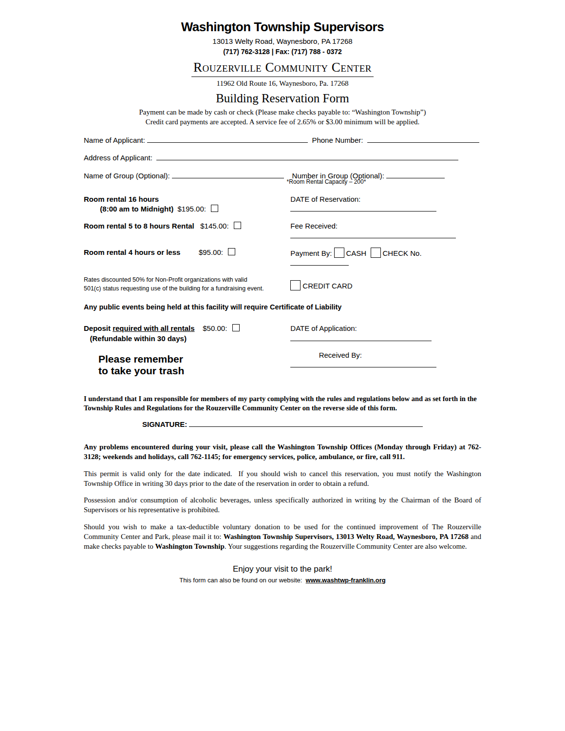Washington Township Supervisors
13013 Welty Road, Waynesboro, PA 17268
(717) 762-3128 | Fax: (717) 788 - 0372
Rouzerville Community Center
11962 Old Route 16, Waynesboro, Pa. 17268
Building Reservation Form
Payment can be made by cash or check (Please make checks payable to: “Washington Township”)
Credit card payments are accepted. A service fee of 2.65% or $3.00 minimum will be applied.
Name of Applicant: Phone Number:
Address of Applicant:
Name of Group (Optional): Number in Group (Optional):
*Room Rental Capacity – 200*
| Room rental 16 hours (8:00 am to Midnight) $195.00: | DATE of Reservation: |
| Room rental 5 to 8 hours Rental $145.00: | Fee Received: |
| Room rental 4 hours or less $95.00: | Payment By: CASH CHECK No. |
| Rates discounted 50% for Non-Profit organizations with valid 501(c) status requesting use of the building for a fundraising event. | CREDIT CARD |
Any public events being held at this facility will require Certificate of Liability
| Deposit required with all rentals $50.00: (Refundable within 30 days) | DATE of Application: |
| Please remember to take your trash | Received By: |
I understand that I am responsible for members of my party complying with the rules and regulations below and as set forth in the Township Rules and Regulations for the Rouzerville Community Center on the reverse side of this form.
SIGNATURE:
Any problems encountered during your visit, please call the Washington Township Offices (Monday through Friday) at 762-3128; weekends and holidays, call 762-1145; for emergency services, police, ambulance, or fire, call 911.
This permit is valid only for the date indicated. If you should wish to cancel this reservation, you must notify the Washington Township Office in writing 30 days prior to the date of the reservation in order to obtain a refund.
Possession and/or consumption of alcoholic beverages, unless specifically authorized in writing by the Chairman of the Board of Supervisors or his representative is prohibited.
Should you wish to make a tax-deductible voluntary donation to be used for the continued improvement of The Rouzerville Community Center and Park, please mail it to: Washington Township Supervisors, 13013 Welty Road, Waynesboro, PA 17268 and make checks payable to Washington Township. Your suggestions regarding the Rouzerville Community Center are also welcome.
Enjoy your visit to the park!
This form can also be found on our website: www.washtwp-franklin.org